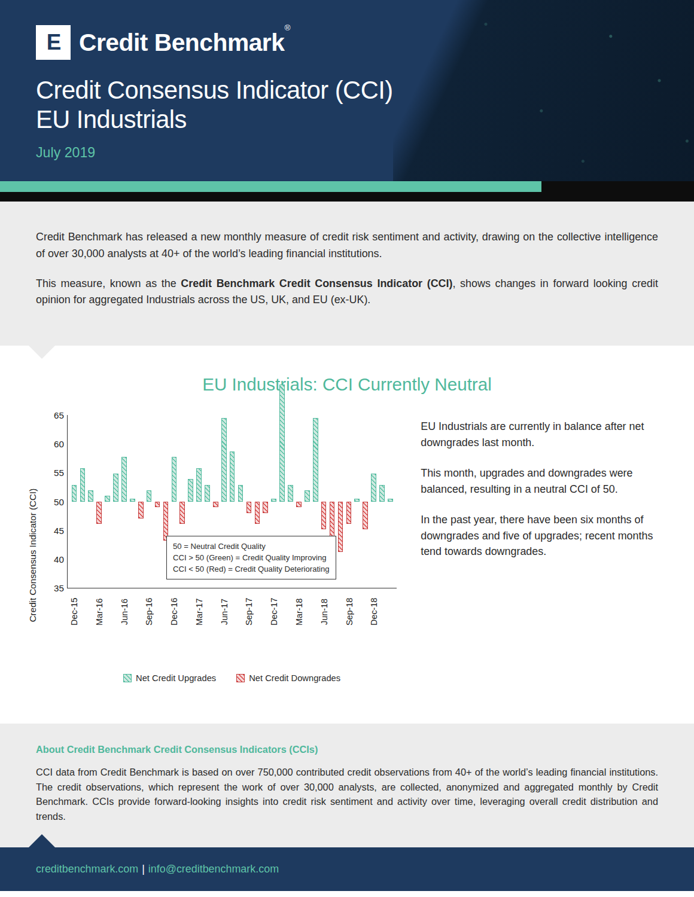E
Credit Benchmark®
Credit Consensus Indicator (CCI)
EU Industrials
July 2019
Credit Benchmark has released a new monthly measure of credit risk sentiment and activity, drawing on the collective intelligence of over 30,000 analysts at 40+ of the world’s leading financial institutions.
This measure, known as the Credit Benchmark Credit Consensus Indicator (CCI), shows changes in forward looking credit opinion for aggregated Industrials across the US, UK, and EU (ex-UK).
EU Industrials: CCI Currently Neutral
Credit Consensus Indicator (CCI)
65 60 55 50 45 40 35
50 = Neutral Credit Quality
CCI > 50 (Green) = Credit Quality Improving
CCI < 50 (Red) = Credit Quality Deteriorating
Dec-15 Mar-16 Jun-16 Sep-16 Dec-16 Mar-17 Jun-17 Sep-17 Dec-17 Mar-18 Jun-18 Sep-18 Dec-18
Net Credit Upgrades
Net Credit Downgrades
EU Industrials are currently in balance after net downgrades last month.
This month, upgrades and downgrades were balanced, resulting in a neutral CCI of 50.
In the past year, there have been six months of downgrades and five of upgrades; recent months tend towards downgrades.
About Credit Benchmark Credit Consensus Indicators (CCIs)
CCI data from Credit Benchmark is based on over 750,000 contributed credit observations from 40+ of the world’s leading financial institutions. The credit observations, which represent the work of over 30,000 analysts, are collected, anonymized and aggregated monthly by Credit Benchmark. CCIs provide forward-looking insights into credit risk sentiment and activity over time, leveraging overall credit distribution and trends.
creditbenchmark.com|info@creditbenchmark.com